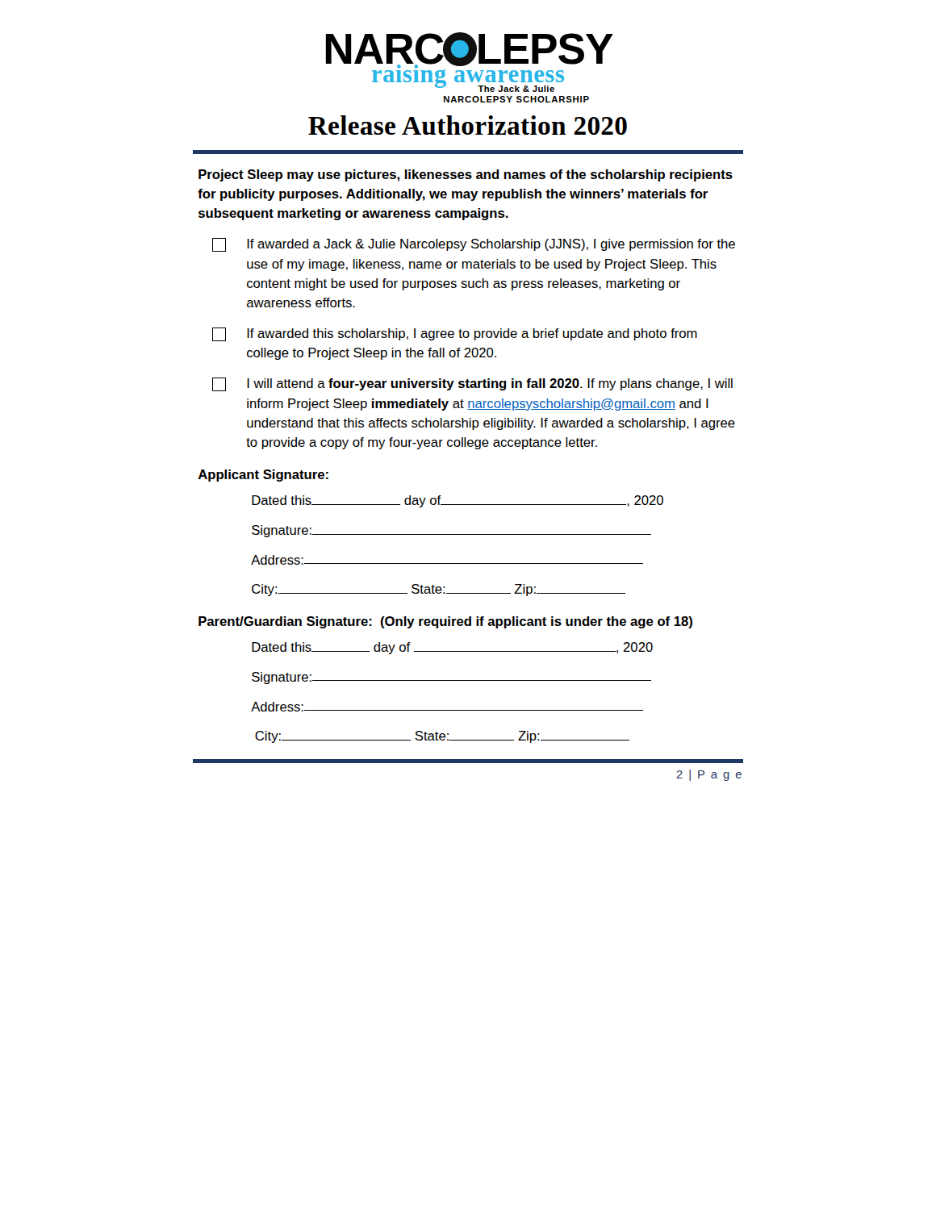NARC LEPSY
raising awareness
The Jack & Julie NARCOLEPSY SCHOLARSHIP
Release Authorization 2020
Project Sleep may use pictures, likenesses and names of the scholarship recipients for publicity purposes. Additionally, we may republish the winners’ materials for subsequent marketing or awareness campaigns.
If awarded a Jack & Julie Narcolepsy Scholarship (JJNS), I give permission for the use of my image, likeness, name or materials to be used by Project Sleep. This content might be used for purposes such as press releases, marketing or awareness efforts.
If awarded this scholarship, I agree to provide a brief update and photo from college to Project Sleep in the fall of 2020.
I will attend a four-year university starting in fall 2020. If my plans change, I will inform Project Sleep immediately at narcolepsyscholarship@gmail.com and I understand that this affects scholarship eligibility. If awarded a scholarship, I agree to provide a copy of my four-year college acceptance letter.
Applicant Signature:
Dated this day of , 2020
Signature:
Address:
City: State: Zip:
Parent/Guardian Signature: (Only required if applicant is under the age of 18)
Dated this day of , 2020
Signature:
Address:
City: State: Zip:
2 | P a g e